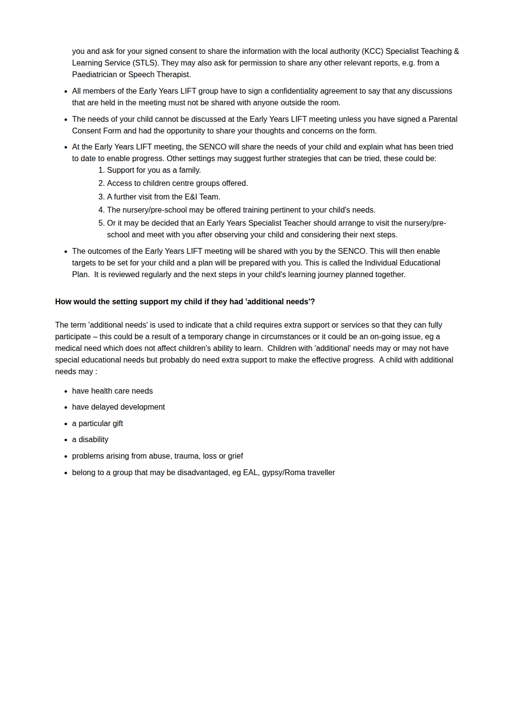you and ask for your signed consent to share the information with the local authority (KCC) Specialist Teaching & Learning Service (STLS). They may also ask for permission to share any other relevant reports, e.g. from a Paediatrician or Speech Therapist.
All members of the Early Years LIFT group have to sign a confidentiality agreement to say that any discussions that are held in the meeting must not be shared with anyone outside the room.
The needs of your child cannot be discussed at the Early Years LIFT meeting unless you have signed a Parental Consent Form and had the opportunity to share your thoughts and concerns on the form.
At the Early Years LIFT meeting, the SENCO will share the needs of your child and explain what has been tried to date to enable progress. Other settings may suggest further strategies that can be tried, these could be:
Support for you as a family.
Access to children centre groups offered.
A further visit from the E&I Team.
The nursery/pre-school may be offered training pertinent to your child's needs.
Or it may be decided that an Early Years Specialist Teacher should arrange to visit the nursery/pre-school and meet with you after observing your child and considering their next steps.
The outcomes of the Early Years LIFT meeting will be shared with you by the SENCO. This will then enable targets to be set for your child and a plan will be prepared with you. This is called the Individual Educational Plan. It is reviewed regularly and the next steps in your child's learning journey planned together.
How would the setting support my child if they had 'additional needs'?
The term 'additional needs' is used to indicate that a child requires extra support or services so that they can fully participate – this could be a result of a temporary change in circumstances or it could be an on-going issue, eg a medical need which does not affect children's ability to learn. Children with 'additional' needs may or may not have special educational needs but probably do need extra support to make the effective progress. A child with additional needs may :
have health care needs
have delayed development
a particular gift
a disability
problems arising from abuse, trauma, loss or grief
belong to a group that may be disadvantaged, eg EAL, gypsy/Roma traveller